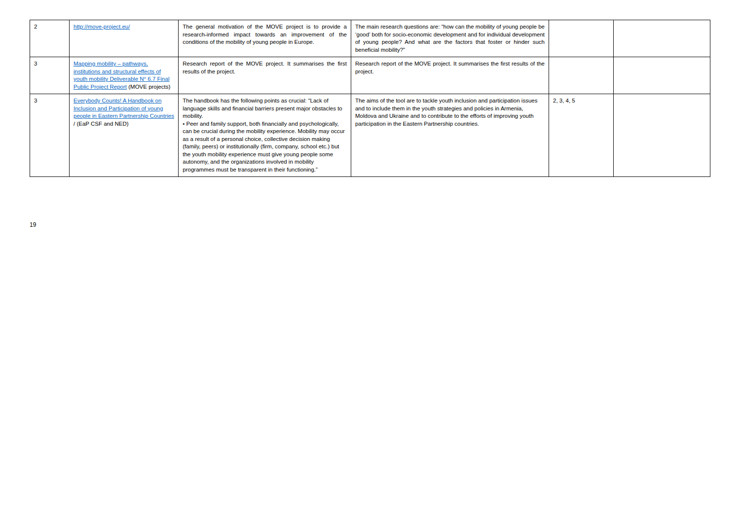| 2 | http://move-project.eu/ | The general motivation of the MOVE project is to provide a research-informed impact towards an improvement of the conditions of the mobility of young people in Europe. | The main research questions are: “how can the mobility of young people be ‘good’ both for socio-economic development and for individual development of young people? And what are the factors that foster or hinder such beneficial mobility?” | | |
| 3 | Mapping mobility – pathways, institutions and structural effects of youth mobility Deliverable N° 6.7 Final Public Project Report (MOVE projects) | Research report of the MOVE project. It summarises the first results of the project. | Research report of the MOVE project. It summarises the first results of the project. | | |
| 3 | Everybody Counts! A Handbook on Inclusion and Participation of young people in Eastern Partnership Countries / (EaP CSF and NED) | The handbook has the following points as crucial: “Lack of language skills and financial barriers present major obstacles to mobility. • Peer and family support, both financially and psychologically, can be crucial during the mobility experience. Mobility may occur as a result of a personal choice, collective decision making (family, peers) or institutionally (firm, company, school etc.) but the youth mobility experience must give young people some autonomy, and the organizations involved in mobility programmes must be transparent in their functioning.” | The aims of the tool are to tackle youth inclusion and participation issues and to include them in the youth strategies and policies in Armenia, Moldova and Ukraine and to contribute to the efforts of improving youth participation in the Eastern Partnership countries. | 2, 3, 4, 5 | |
19